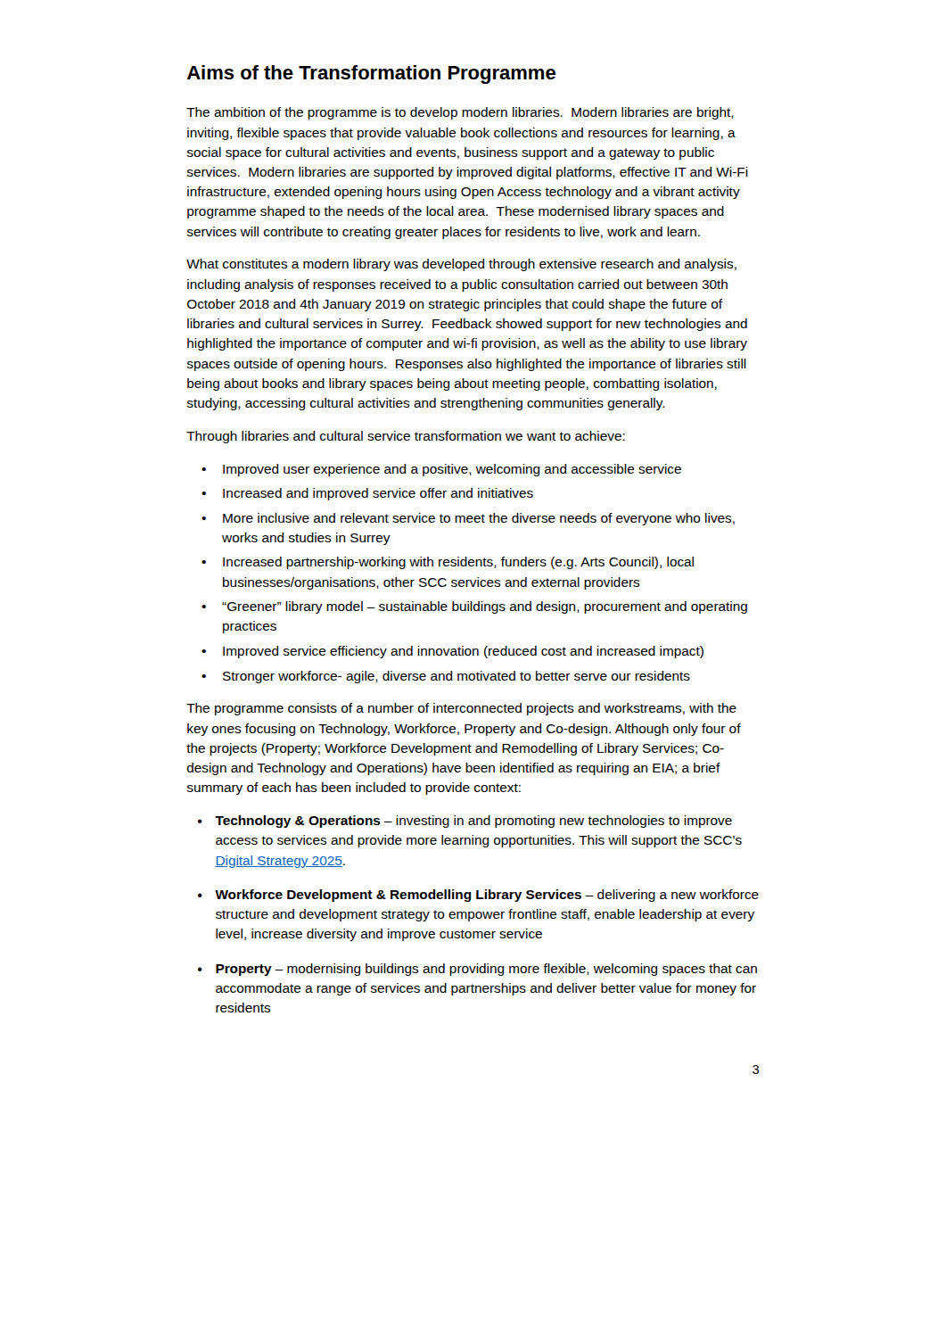Aims of the Transformation Programme
The ambition of the programme is to develop modern libraries. Modern libraries are bright, inviting, flexible spaces that provide valuable book collections and resources for learning, a social space for cultural activities and events, business support and a gateway to public services. Modern libraries are supported by improved digital platforms, effective IT and Wi-Fi infrastructure, extended opening hours using Open Access technology and a vibrant activity programme shaped to the needs of the local area. These modernised library spaces and services will contribute to creating greater places for residents to live, work and learn.
What constitutes a modern library was developed through extensive research and analysis, including analysis of responses received to a public consultation carried out between 30th October 2018 and 4th January 2019 on strategic principles that could shape the future of libraries and cultural services in Surrey. Feedback showed support for new technologies and highlighted the importance of computer and wi-fi provision, as well as the ability to use library spaces outside of opening hours. Responses also highlighted the importance of libraries still being about books and library spaces being about meeting people, combatting isolation, studying, accessing cultural activities and strengthening communities generally.
Through libraries and cultural service transformation we want to achieve:
Improved user experience and a positive, welcoming and accessible service
Increased and improved service offer and initiatives
More inclusive and relevant service to meet the diverse needs of everyone who lives, works and studies in Surrey
Increased partnership-working with residents, funders (e.g. Arts Council), local businesses/organisations, other SCC services and external providers
“Greener” library model – sustainable buildings and design, procurement and operating practices
Improved service efficiency and innovation (reduced cost and increased impact)
Stronger workforce- agile, diverse and motivated to better serve our residents
The programme consists of a number of interconnected projects and workstreams, with the key ones focusing on Technology, Workforce, Property and Co-design. Although only four of the projects (Property; Workforce Development and Remodelling of Library Services; Co-design and Technology and Operations) have been identified as requiring an EIA; a brief summary of each has been included to provide context:
Technology & Operations – investing in and promoting new technologies to improve access to services and provide more learning opportunities. This will support the SCC’s Digital Strategy 2025.
Workforce Development & Remodelling Library Services – delivering a new workforce structure and development strategy to empower frontline staff, enable leadership at every level, increase diversity and improve customer service
Property – modernising buildings and providing more flexible, welcoming spaces that can accommodate a range of services and partnerships and deliver better value for money for residents
3